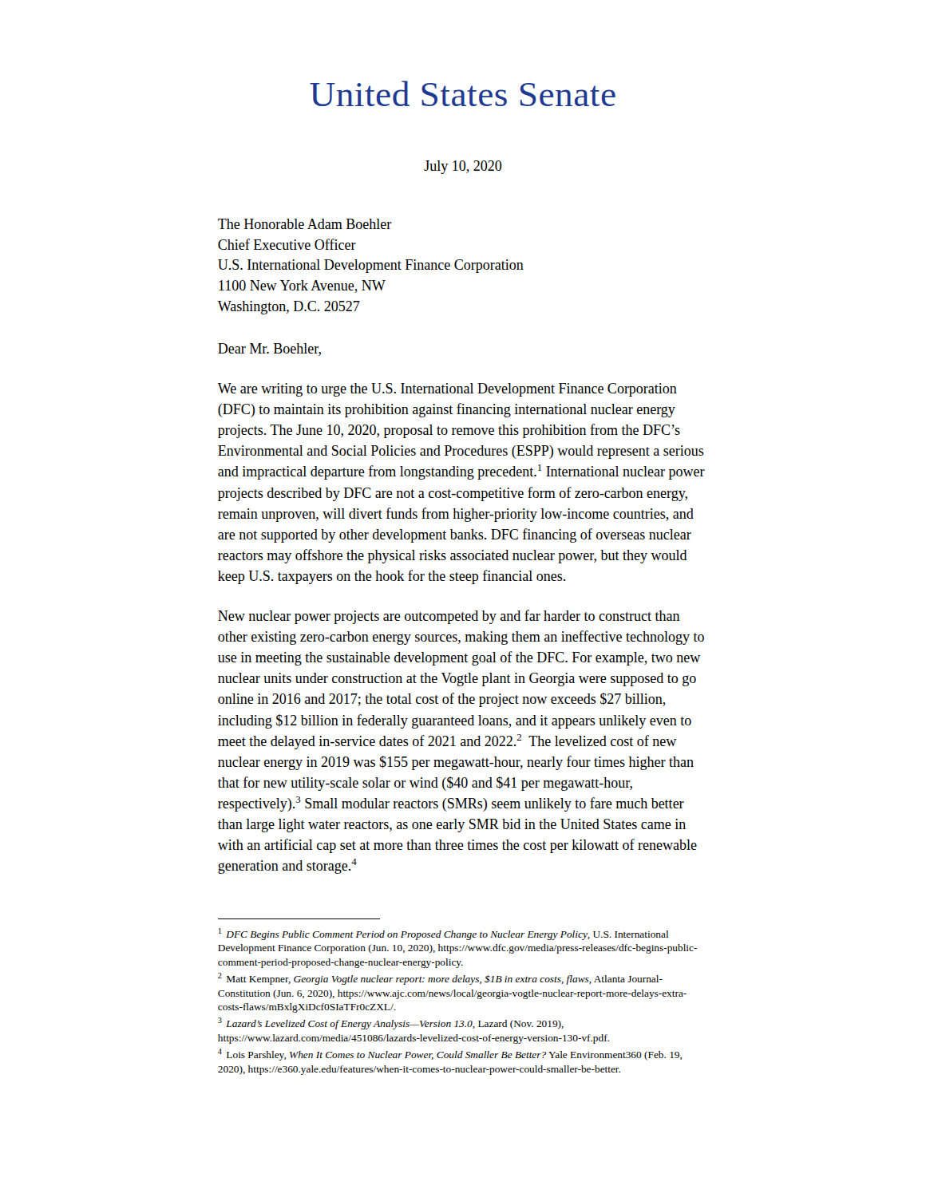United States Senate
July 10, 2020
The Honorable Adam Boehler
Chief Executive Officer
U.S. International Development Finance Corporation
1100 New York Avenue, NW
Washington, D.C. 20527
Dear Mr. Boehler,
We are writing to urge the U.S. International Development Finance Corporation (DFC) to maintain its prohibition against financing international nuclear energy projects. The June 10, 2020, proposal to remove this prohibition from the DFC’s Environmental and Social Policies and Procedures (ESPP) would represent a serious and impractical departure from longstanding precedent.1 International nuclear power projects described by DFC are not a cost-competitive form of zero-carbon energy, remain unproven, will divert funds from higher-priority low-income countries, and are not supported by other development banks. DFC financing of overseas nuclear reactors may offshore the physical risks associated nuclear power, but they would keep U.S. taxpayers on the hook for the steep financial ones.
New nuclear power projects are outcompeted by and far harder to construct than other existing zero-carbon energy sources, making them an ineffective technology to use in meeting the sustainable development goal of the DFC. For example, two new nuclear units under construction at the Vogtle plant in Georgia were supposed to go online in 2016 and 2017; the total cost of the project now exceeds $27 billion, including $12 billion in federally guaranteed loans, and it appears unlikely even to meet the delayed in-service dates of 2021 and 2022.2 The levelized cost of new nuclear energy in 2019 was $155 per megawatt-hour, nearly four times higher than that for new utility-scale solar or wind ($40 and $41 per megawatt-hour, respectively).3 Small modular reactors (SMRs) seem unlikely to fare much better than large light water reactors, as one early SMR bid in the United States came in with an artificial cap set at more than three times the cost per kilowatt of renewable generation and storage.4
1 DFC Begins Public Comment Period on Proposed Change to Nuclear Energy Policy, U.S. International Development Finance Corporation (Jun. 10, 2020), https://www.dfc.gov/media/press-releases/dfc-begins-public-comment-period-proposed-change-nuclear-energy-policy.
2 Matt Kempner, Georgia Vogtle nuclear report: more delays, $1B in extra costs, flaws, Atlanta Journal-Constitution (Jun. 6, 2020), https://www.ajc.com/news/local/georgia-vogtle-nuclear-report-more-delays-extra-costs-flaws/mBxlgXiDcf0SIaTFr0cZXL/.
3 Lazard’s Levelized Cost of Energy Analysis—Version 13.0, Lazard (Nov. 2019), https://www.lazard.com/media/451086/lazards-levelized-cost-of-energy-version-130-vf.pdf.
4 Lois Parshley, When It Comes to Nuclear Power, Could Smaller Be Better? Yale Environment360 (Feb. 19, 2020), https://e360.yale.edu/features/when-it-comes-to-nuclear-power-could-smaller-be-better.